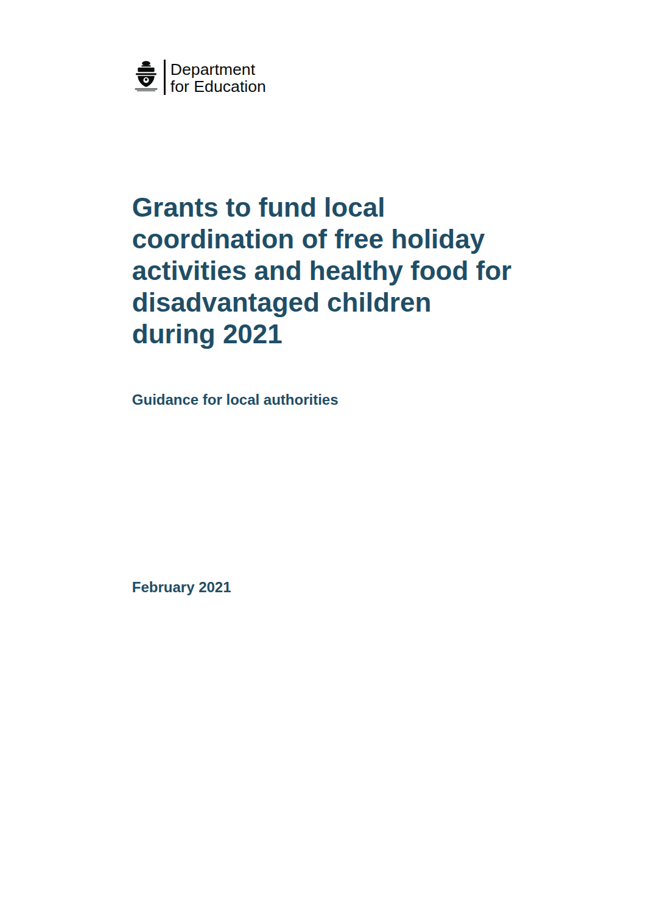Department for Education
Grants to fund local coordination of free holiday activities and healthy food for disadvantaged children during 2021
Guidance for local authorities
February 2021